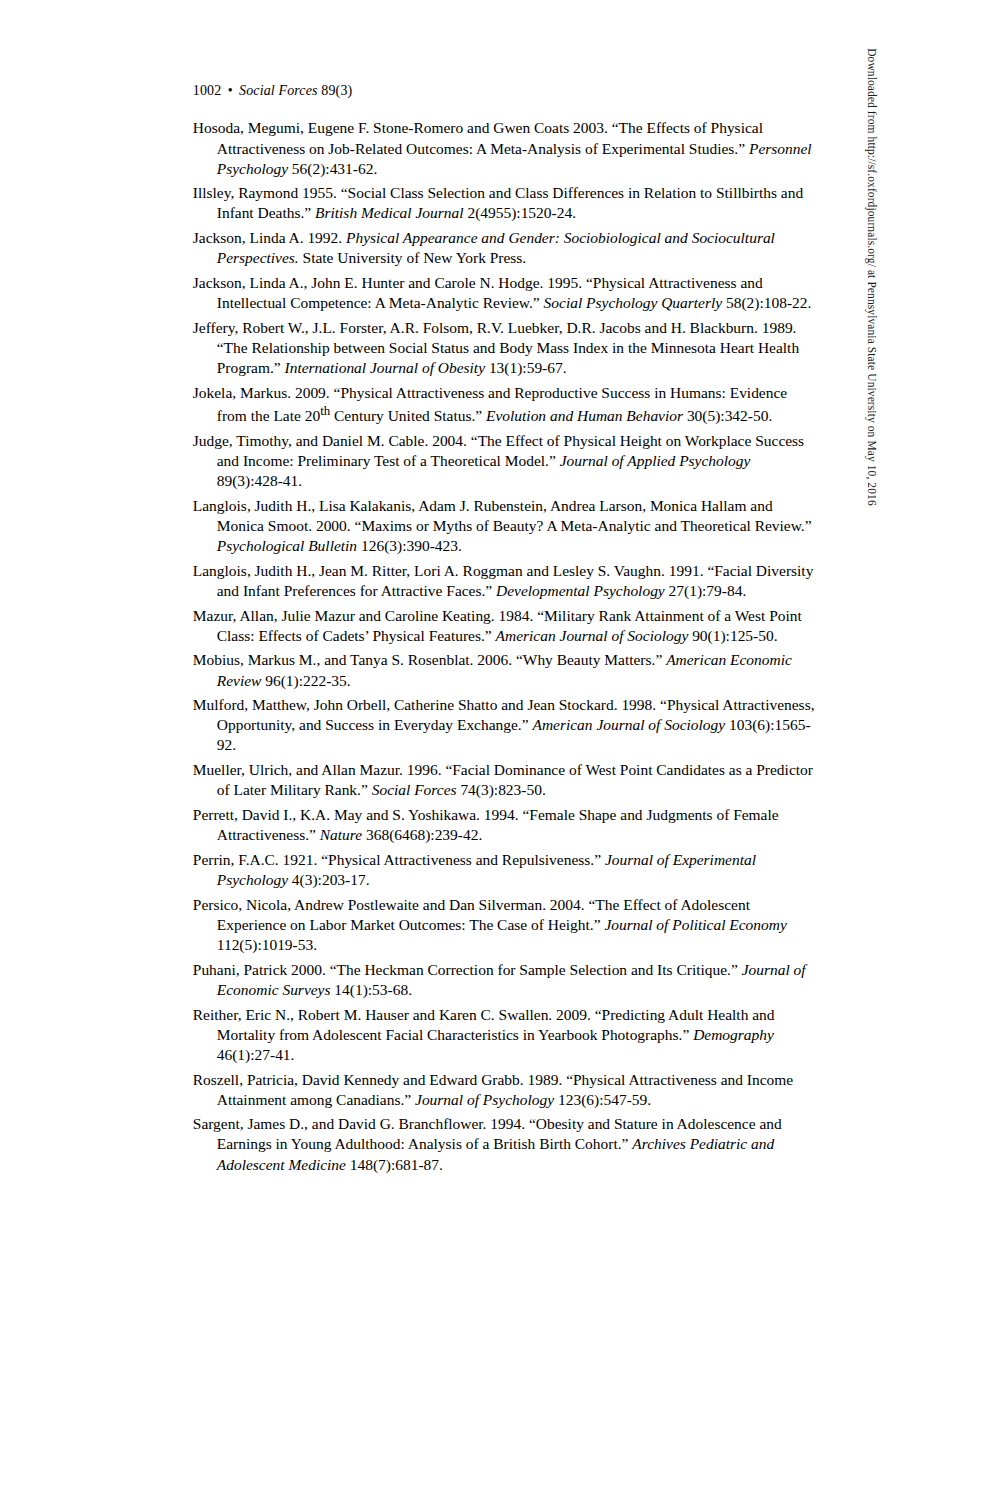1002•Social Forces 89(3)
Downloaded from http://sf.oxfordjournals.org/ at Pennsylvania State University on May 10, 2016
Hosoda, Megumi, Eugene F. Stone-Romero and Gwen Coats 2003. “The Effects of Physical Attractiveness on Job-Related Outcomes: A Meta-Analysis of Experimental Studies.” Personnel Psychology 56(2):431-62.
Illsley, Raymond 1955. “Social Class Selection and Class Differences in Relation to Stillbirths and Infant Deaths.” British Medical Journal 2(4955):1520-24.
Jackson, Linda A. 1992. Physical Appearance and Gender: Sociobiological and Sociocultural Perspectives. State University of New York Press.
Jackson, Linda A., John E. Hunter and Carole N. Hodge. 1995. “Physical Attractiveness and Intellectual Competence: A Meta-Analytic Review.” Social Psychology Quarterly 58(2):108-22.
Jeffery, Robert W., J.L. Forster, A.R. Folsom, R.V. Luebker, D.R. Jacobs and H. Blackburn. 1989. “The Relationship between Social Status and Body Mass Index in the Minnesota Heart Health Program.” International Journal of Obesity 13(1):59-67.
Jokela, Markus. 2009. “Physical Attractiveness and Reproductive Success in Humans: Evidence from the Late 20th Century United Status.” Evolution and Human Behavior 30(5):342-50.
Judge, Timothy, and Daniel M. Cable. 2004. “The Effect of Physical Height on Workplace Success and Income: Preliminary Test of a Theoretical Model.” Journal of Applied Psychology 89(3):428-41.
Langlois, Judith H., Lisa Kalakanis, Adam J. Rubenstein, Andrea Larson, Monica Hallam and Monica Smoot. 2000. “Maxims or Myths of Beauty? A Meta-Analytic and Theoretical Review.” Psychological Bulletin 126(3):390-423.
Langlois, Judith H., Jean M. Ritter, Lori A. Roggman and Lesley S. Vaughn. 1991. “Facial Diversity and Infant Preferences for Attractive Faces.” Developmental Psychology 27(1):79-84.
Mazur, Allan, Julie Mazur and Caroline Keating. 1984. “Military Rank Attainment of a West Point Class: Effects of Cadets’ Physical Features.” American Journal of Sociology 90(1):125-50.
Mobius, Markus M., and Tanya S. Rosenblat. 2006. “Why Beauty Matters.” American Economic Review 96(1):222-35.
Mulford, Matthew, John Orbell, Catherine Shatto and Jean Stockard. 1998. “Physical Attractiveness, Opportunity, and Success in Everyday Exchange.” American Journal of Sociology 103(6):1565-92.
Mueller, Ulrich, and Allan Mazur. 1996. “Facial Dominance of West Point Candidates as a Predictor of Later Military Rank.” Social Forces 74(3):823-50.
Perrett, David I., K.A. May and S. Yoshikawa. 1994. “Female Shape and Judgments of Female Attractiveness.” Nature 368(6468):239-42.
Perrin, F.A.C. 1921. “Physical Attractiveness and Repulsiveness.” Journal of Experimental Psychology 4(3):203-17.
Persico, Nicola, Andrew Postlewaite and Dan Silverman. 2004. “The Effect of Adolescent Experience on Labor Market Outcomes: The Case of Height.” Journal of Political Economy 112(5):1019-53.
Puhani, Patrick 2000. “The Heckman Correction for Sample Selection and Its Critique.” Journal of Economic Surveys 14(1):53-68.
Reither, Eric N., Robert M. Hauser and Karen C. Swallen. 2009. “Predicting Adult Health and Mortality from Adolescent Facial Characteristics in Yearbook Photographs.” Demography 46(1):27-41.
Roszell, Patricia, David Kennedy and Edward Grabb. 1989. “Physical Attractiveness and Income Attainment among Canadians.” Journal of Psychology 123(6):547-59.
Sargent, James D., and David G. Branchflower. 1994. “Obesity and Stature in Adolescence and Earnings in Young Adulthood: Analysis of a British Birth Cohort.” Archives Pediatric and Adolescent Medicine 148(7):681-87.